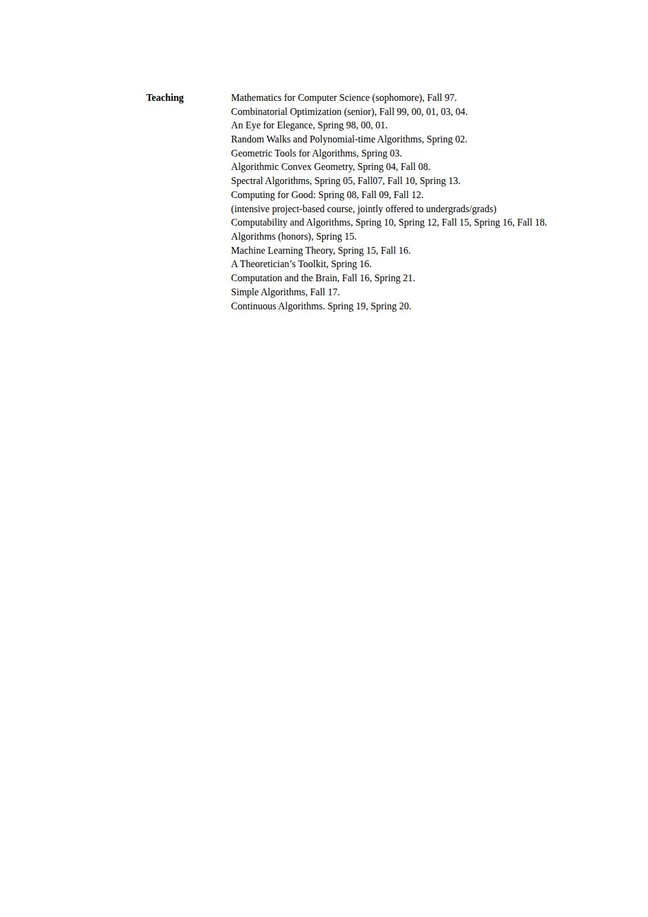Teaching
Mathematics for Computer Science (sophomore), Fall 97.
Combinatorial Optimization (senior), Fall 99, 00, 01, 03, 04.
An Eye for Elegance, Spring 98, 00, 01.
Random Walks and Polynomial-time Algorithms, Spring 02.
Geometric Tools for Algorithms, Spring 03.
Algorithmic Convex Geometry, Spring 04, Fall 08.
Spectral Algorithms, Spring 05, Fall07, Fall 10, Spring 13.
Computing for Good: Spring 08, Fall 09, Fall 12.
(intensive project-based course, jointly offered to undergrads/grads)
Computability and Algorithms, Spring 10, Spring 12, Fall 15, Spring 16, Fall 18.
Algorithms (honors), Spring 15.
Machine Learning Theory, Spring 15, Fall 16.
A Theoretician’s Toolkit, Spring 16.
Computation and the Brain, Fall 16, Spring 21.
Simple Algorithms, Fall 17.
Continuous Algorithms. Spring 19, Spring 20.